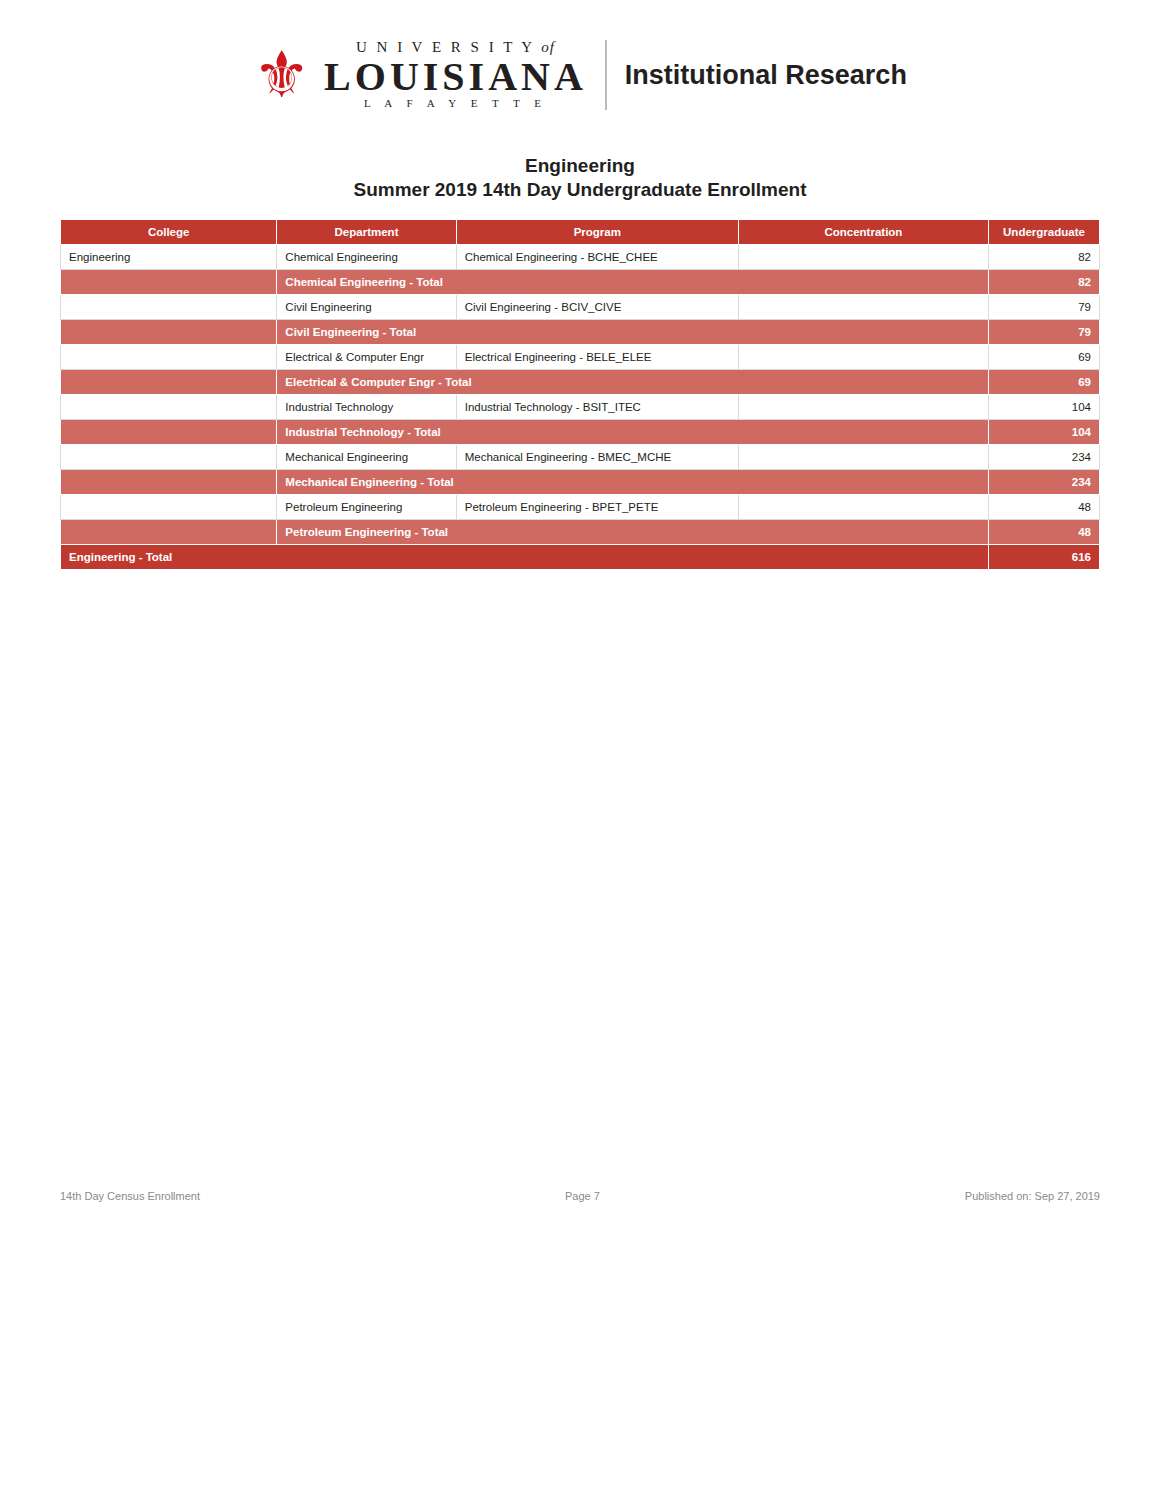⚜
U N I V E R S I T Y of
LOUISIANA
L A F A Y E T T E
Institutional Research
Engineering
Summer 2019 14th Day Undergraduate Enrollment
| College | Department | Program | Concentration | Undergraduate |
| --- | --- | --- | --- | --- |
| Engineering | Chemical Engineering | Chemical Engineering - BCHE_CHEE | | 82 |
| | Chemical Engineering - Total | 82 |
| | Civil Engineering | Civil Engineering - BCIV_CIVE | | 79 |
| | Civil Engineering - Total | 79 |
| | Electrical & Computer Engr | Electrical Engineering - BELE_ELEE | | 69 |
| | Electrical & Computer Engr - Total | 69 |
| | Industrial Technology | Industrial Technology - BSIT_ITEC | | 104 |
| | Industrial Technology - Total | 104 |
| | Mechanical Engineering | Mechanical Engineering - BMEC_MCHE | | 234 |
| | Mechanical Engineering - Total | 234 |
| | Petroleum Engineering | Petroleum Engineering - BPET_PETE | | 48 |
| | Petroleum Engineering - Total | 48 |
| Engineering - Total | 616 |
14th Day Census Enrollment
Page 7
Published on: Sep 27, 2019